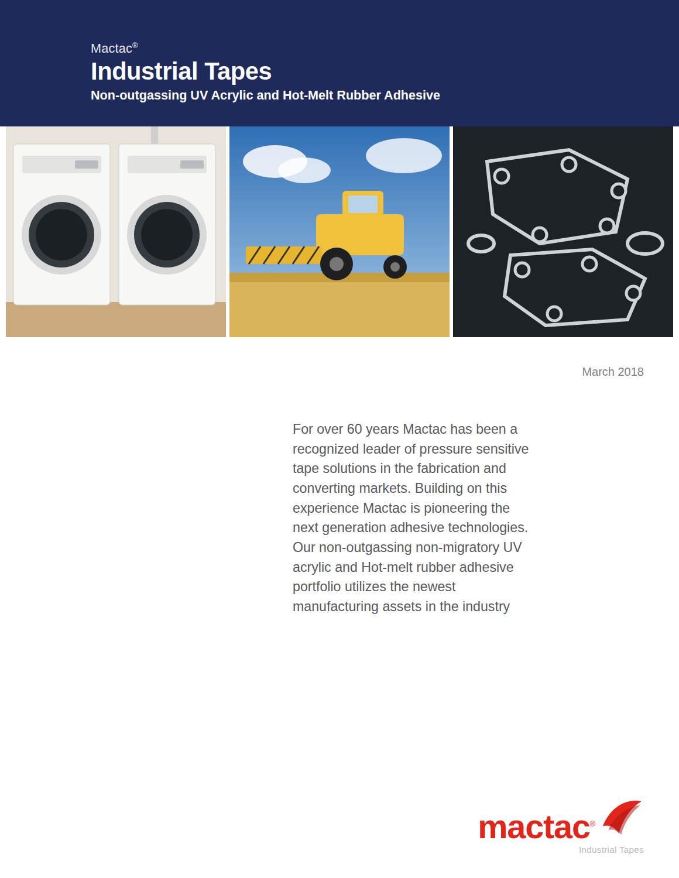Mactac®
Industrial Tapes
Non-outgassing UV Acrylic and Hot-Melt Rubber Adhesive
March 2018
For over 60 years Mactac has been a recognized leader of pressure sensitive tape solutions in the fabrication and converting markets. Building on this experience Mactac is pioneering the next generation adhesive technologies. Our non-outgassing non-migratory UV acrylic and Hot-melt rubber adhesive portfolio utilizes the newest manufacturing assets in the industry
mactac®
Industrial Tapes